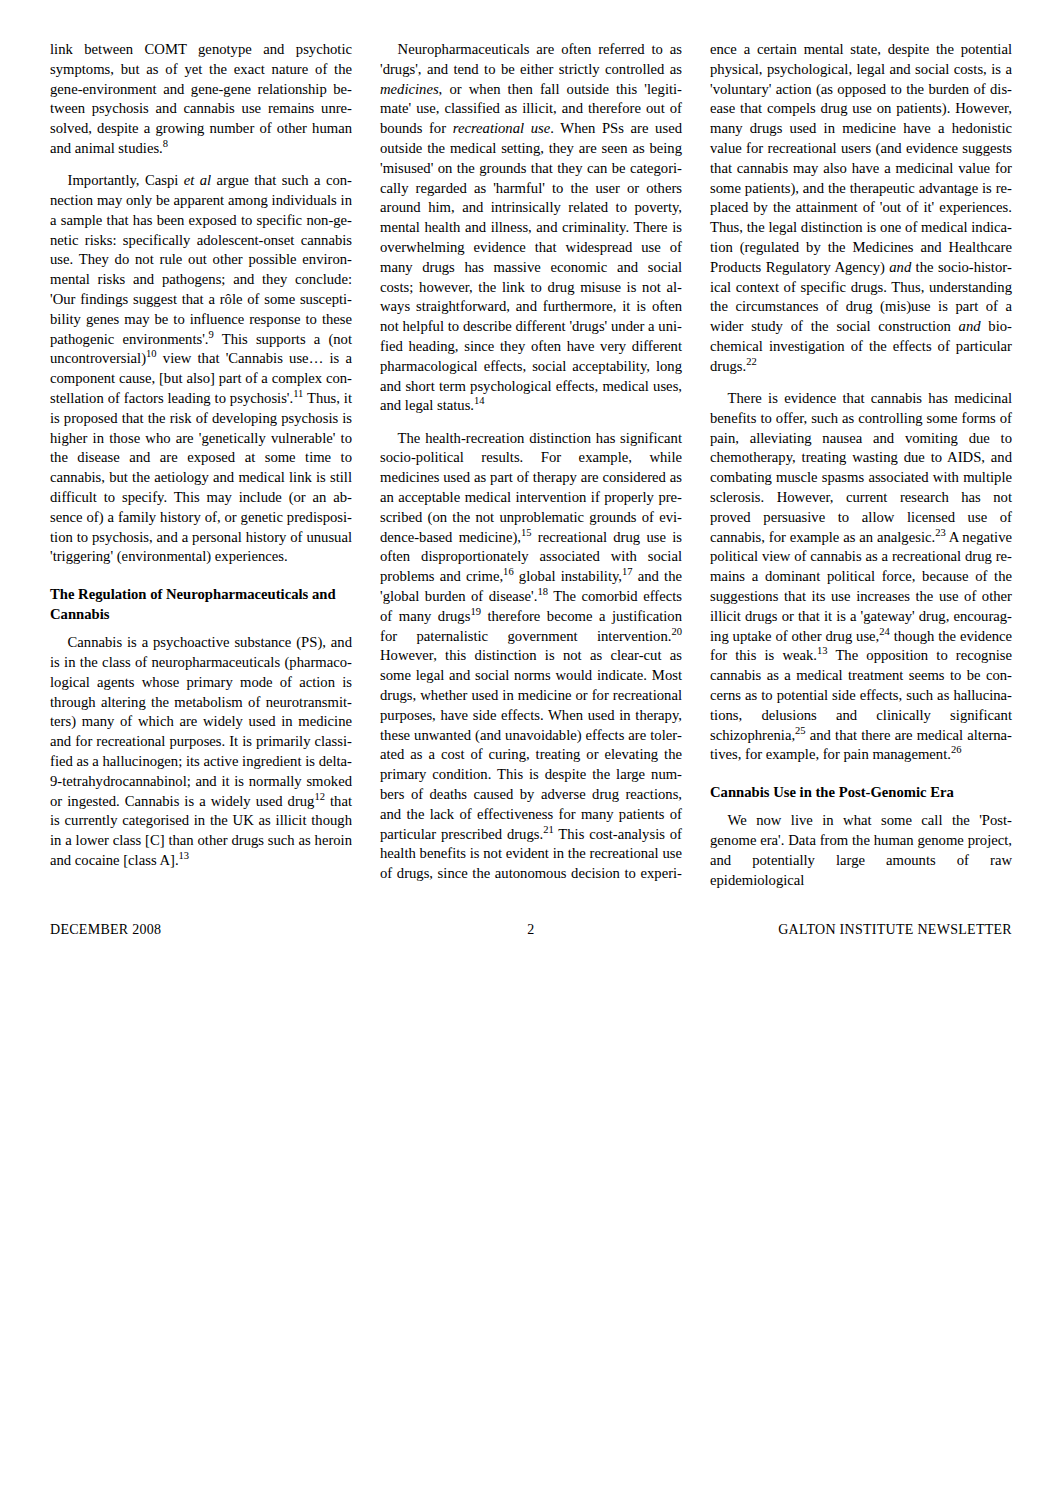link between COMT genotype and psychotic symptoms, but as of yet the exact nature of the gene-environment and gene-gene relationship between psychosis and cannabis use remains unresolved, despite a growing number of other human and animal studies.8
Importantly, Caspi et al argue that such a connection may only be apparent among individuals in a sample that has been exposed to specific non-genetic risks: specifically adolescent-onset cannabis use. They do not rule out other possible environmental risks and pathogens; and they conclude: 'Our findings suggest that a rôle of some susceptibility genes may be to influence response to these pathogenic environments'.9 This supports a (not uncontroversial)10 view that 'Cannabis use… is a component cause, [but also] part of a complex constellation of factors leading to psychosis'.11 Thus, it is proposed that the risk of developing psychosis is higher in those who are 'genetically vulnerable' to the disease and are exposed at some time to cannabis, but the aetiology and medical link is still difficult to specify. This may include (or an absence of) a family history of, or genetic predisposition to psychosis, and a personal history of unusual 'triggering' (environmental) experiences.
The Regulation of Neuropharmaceuticals and Cannabis
Cannabis is a psychoactive substance (PS), and is in the class of neuropharmaceuticals (pharmacological agents whose primary mode of action is through altering the metabolism of neurotransmitters) many of which are widely used in medicine and for recreational purposes. It is primarily classified as a hallucinogen; its active ingredient is delta-9-tetrahydrocannabinol; and it is normally smoked or ingested. Cannabis is a widely used drug12 that is currently categorised in the UK as illicit though in a lower class [C] than other drugs such as heroin and cocaine [class A].13
Neuropharmaceuticals are often referred to as 'drugs', and tend to be either strictly controlled as medicines, or when then fall outside this 'legitimate' use, classified as illicit, and therefore out of bounds for recreational use. When PSs are used outside the medical setting, they are seen as being 'misused' on the grounds that they can be categorically regarded as 'harmful' to the user or others around him, and intrinsically related to poverty, mental health and illness, and criminality. There is overwhelming evidence that widespread use of many drugs has massive economic and social costs; however, the link to drug misuse is not always straightforward, and furthermore, it is often not helpful to describe different 'drugs' under a unified heading, since they often have very different pharmacological effects, social acceptability, long and short term psychological effects, medical uses, and legal status.14
The health-recreation distinction has significant socio-political results. For example, while medicines used as part of therapy are considered as an acceptable medical intervention if properly prescribed (on the not unproblematic grounds of evidence-based medicine),15 recreational drug use is often disproportionately associated with social problems and crime,16 global instability,17 and the 'global burden of disease'.18 The comorbid effects of many drugs19 therefore become a justification for paternalistic government intervention.20 However, this distinction is not as clear-cut as some legal and social norms would indicate. Most drugs, whether used in medicine or for recreational purposes, have side effects. When used in therapy, these unwanted (and unavoidable) effects are tolerated as a cost of curing, treating or elevating the primary condition. This is despite the large numbers of deaths caused by adverse drug reactions, and the lack of effectiveness for many patients of particular prescribed drugs.21 This cost-analysis of health benefits is not evident in the recreational use of drugs, since the autonomous decision to experience a certain mental state, despite the potential physical, psychological, legal and social costs, is a 'voluntary' action (as opposed to the burden of disease that compels drug use on patients). However, many drugs used in medicine have a hedonistic value for recreational users (and evidence suggests that cannabis may also have a medicinal value for some patients), and the therapeutic advantage is replaced by the attainment of 'out of it' experiences. Thus, the legal distinction is one of medical indication (regulated by the Medicines and Healthcare Products Regulatory Agency) and the socio-historical context of specific drugs. Thus, understanding the circumstances of drug (mis)use is part of a wider study of the social construction and biochemical investigation of the effects of particular drugs.22
There is evidence that cannabis has medicinal benefits to offer, such as controlling some forms of pain, alleviating nausea and vomiting due to chemotherapy, treating wasting due to AIDS, and combating muscle spasms associated with multiple sclerosis. However, current research has not proved persuasive to allow licensed use of cannabis, for example as an analgesic.23 A negative political view of cannabis as a recreational drug remains a dominant political force, because of the suggestions that its use increases the use of other illicit drugs or that it is a 'gateway' drug, encouraging uptake of other drug use,24 though the evidence for this is weak.13 The opposition to recognise cannabis as a medical treatment seems to be concerns as to potential side effects, such as hallucinations, delusions and clinically significant schizophrenia,25 and that there are medical alternatives, for example, for pain management.26
Cannabis Use in the Post-Genomic Era
We now live in what some call the 'Post-genome era'. Data from the human genome project, and potentially large amounts of raw epidemiological
DECEMBER 2008
2
GALTON INSTITUTE NEWSLETTER